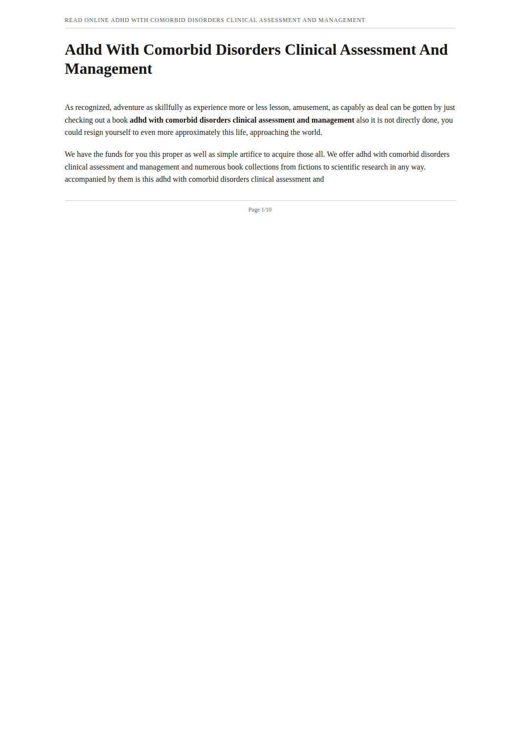Read Online Adhd With Comorbid Disorders Clinical Assessment And Management
Adhd With Comorbid Disorders Clinical Assessment And Management
As recognized, adventure as skillfully as experience more or less lesson, amusement, as capably as deal can be gotten by just checking out a book adhd with comorbid disorders clinical assessment and management also it is not directly done, you could resign yourself to even more approximately this life, approaching the world.
We have the funds for you this proper as well as simple artifice to acquire those all. We offer adhd with comorbid disorders clinical assessment and management and numerous book collections from fictions to scientific research in any way. accompanied by them is this adhd with comorbid disorders clinical assessment and
Page 1/10